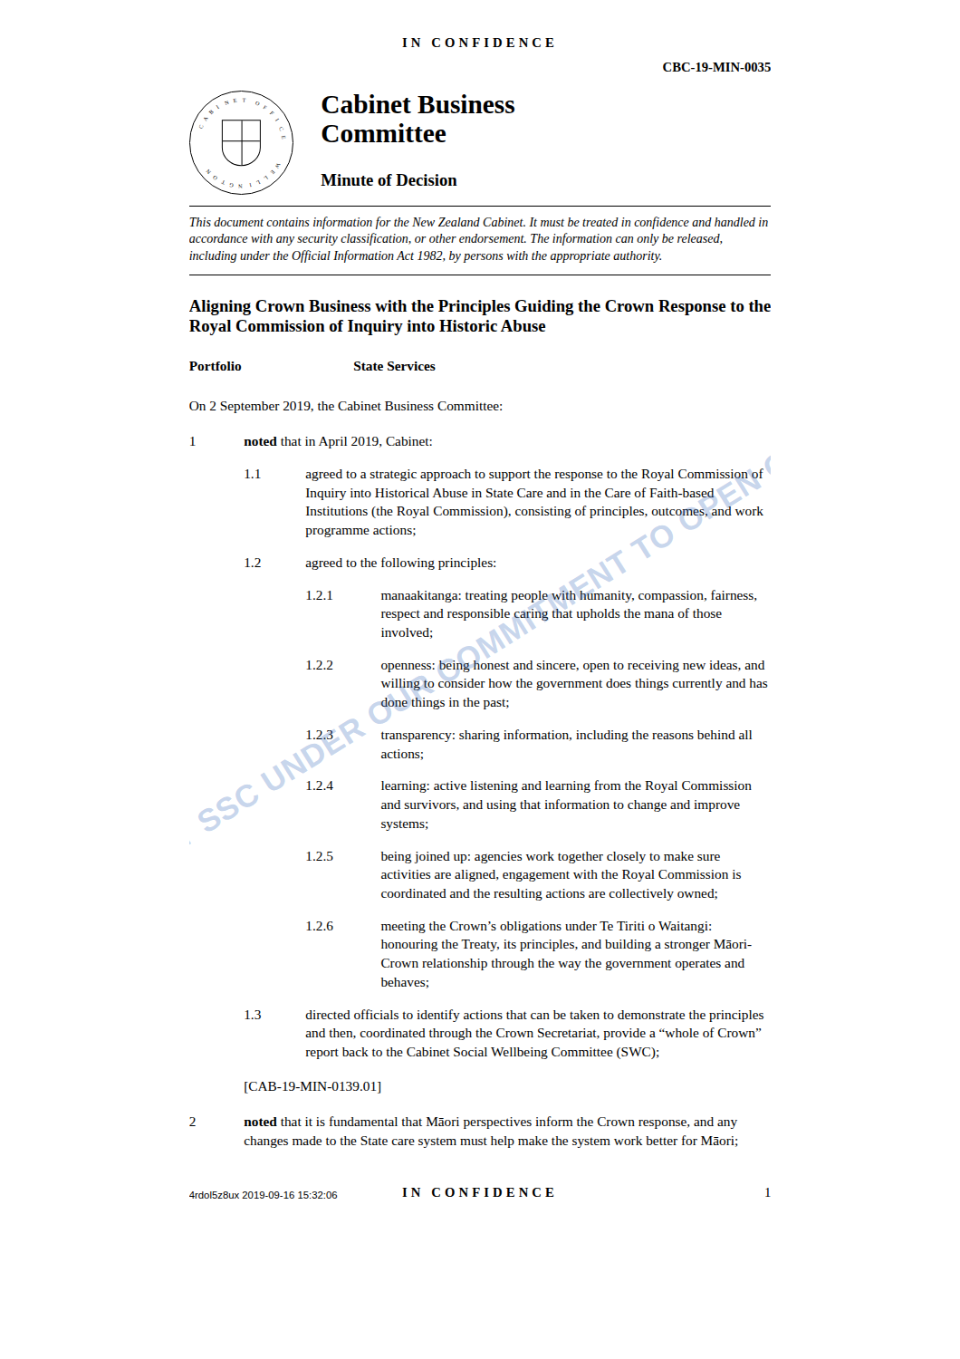IN CONFIDENCE
CBC-19-MIN-0035
C A B I N E T O F F I C E W E L L I N G T O N
Cabinet Business
Committee
Minute of Decision
This document contains information for the New Zealand Cabinet. It must be treated in confidence and handled in accordance with any security classification, or other endorsement. The information can only be released, including under the Official Information Act 1982, by persons with the appropriate authority.
Aligning Crown Business with the Principles Guiding the Crown Response to the Royal Commission of Inquiry into Historic Abuse
Portfolio
State Services
On 2 September 2019, the Cabinet Business Committee:
1 noted that in April 2019, Cabinet:
1.1 agreed to a strategic approach to support the response to the Royal Commission of Inquiry into Historical Abuse in State Care and in the Care of Faith-based Institutions (the Royal Commission), consisting of principles, outcomes, and work programme actions;
1.2 agreed to the following principles:
1.2.1 manaakitanga: treating people with humanity, compassion, fairness, respect and responsible caring that upholds the mana of those involved;
1.2.2 openness: being honest and sincere, open to receiving new ideas, and willing to consider how the government does things currently and has done things in the past;
1.2.3 transparency: sharing information, including the reasons behind all actions;
1.2.4 learning: active listening and learning from the Royal Commission and survivors, and using that information to change and improve systems;
1.2.5 being joined up: agencies work together closely to make sure activities are aligned, engagement with the Royal Commission is coordinated and the resulting actions are collectively owned;
1.2.6 meeting the Crown’s obligations under Te Tiriti o Waitangi: honouring the Treaty, its principles, and building a stronger Māori-Crown relationship through the way the government operates and behaves;
1.3 directed officials to identify actions that can be taken to demonstrate the principles and then, coordinated through the Crown Secretariat, provide a “whole of Crown” report back to the Cabinet Social Wellbeing Committee (SWC);
[CAB-19-MIN-0139.01]
2 noted that it is fundamental that Māori perspectives inform the Crown response, and any changes made to the State care system must help make the system work better for Māori;
RELEASED BY SSC UNDER OUR COMMITMENT TO OPEN GOVERNMENT
4rdol5z8ux 2019-09-16 15:32:06
IN CONFIDENCE
1